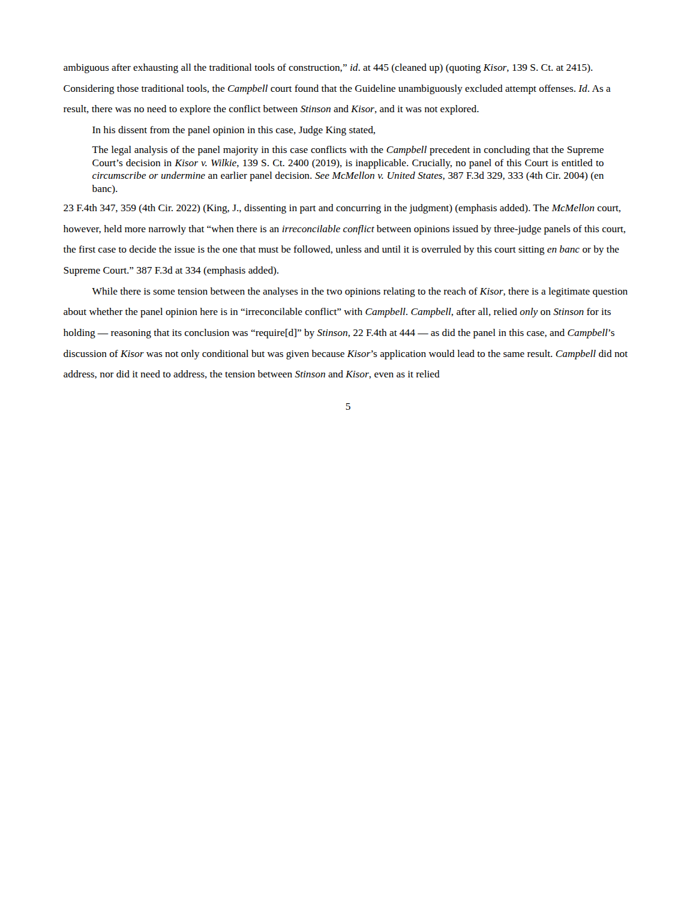ambiguous after exhausting all the traditional tools of construction,” id. at 445 (cleaned up) (quoting Kisor, 139 S. Ct. at 2415). Considering those traditional tools, the Campbell court found that the Guideline unambiguously excluded attempt offenses. Id. As a result, there was no need to explore the conflict between Stinson and Kisor, and it was not explored.
In his dissent from the panel opinion in this case, Judge King stated,
The legal analysis of the panel majority in this case conflicts with the Campbell precedent in concluding that the Supreme Court’s decision in Kisor v. Wilkie, 139 S. Ct. 2400 (2019), is inapplicable. Crucially, no panel of this Court is entitled to circumscribe or undermine an earlier panel decision. See McMellon v. United States, 387 F.3d 329, 333 (4th Cir. 2004) (en banc).
23 F.4th 347, 359 (4th Cir. 2022) (King, J., dissenting in part and concurring in the judgment) (emphasis added). The McMellon court, however, held more narrowly that “when there is an irreconcilable conflict between opinions issued by three-judge panels of this court, the first case to decide the issue is the one that must be followed, unless and until it is overruled by this court sitting en banc or by the Supreme Court.” 387 F.3d at 334 (emphasis added).
While there is some tension between the analyses in the two opinions relating to the reach of Kisor, there is a legitimate question about whether the panel opinion here is in “irreconcilable conflict” with Campbell. Campbell, after all, relied only on Stinson for its holding — reasoning that its conclusion was “require[d]” by Stinson, 22 F.4th at 444 — as did the panel in this case, and Campbell’s discussion of Kisor was not only conditional but was given because Kisor’s application would lead to the same result. Campbell did not address, nor did it need to address, the tension between Stinson and Kisor, even as it relied
5